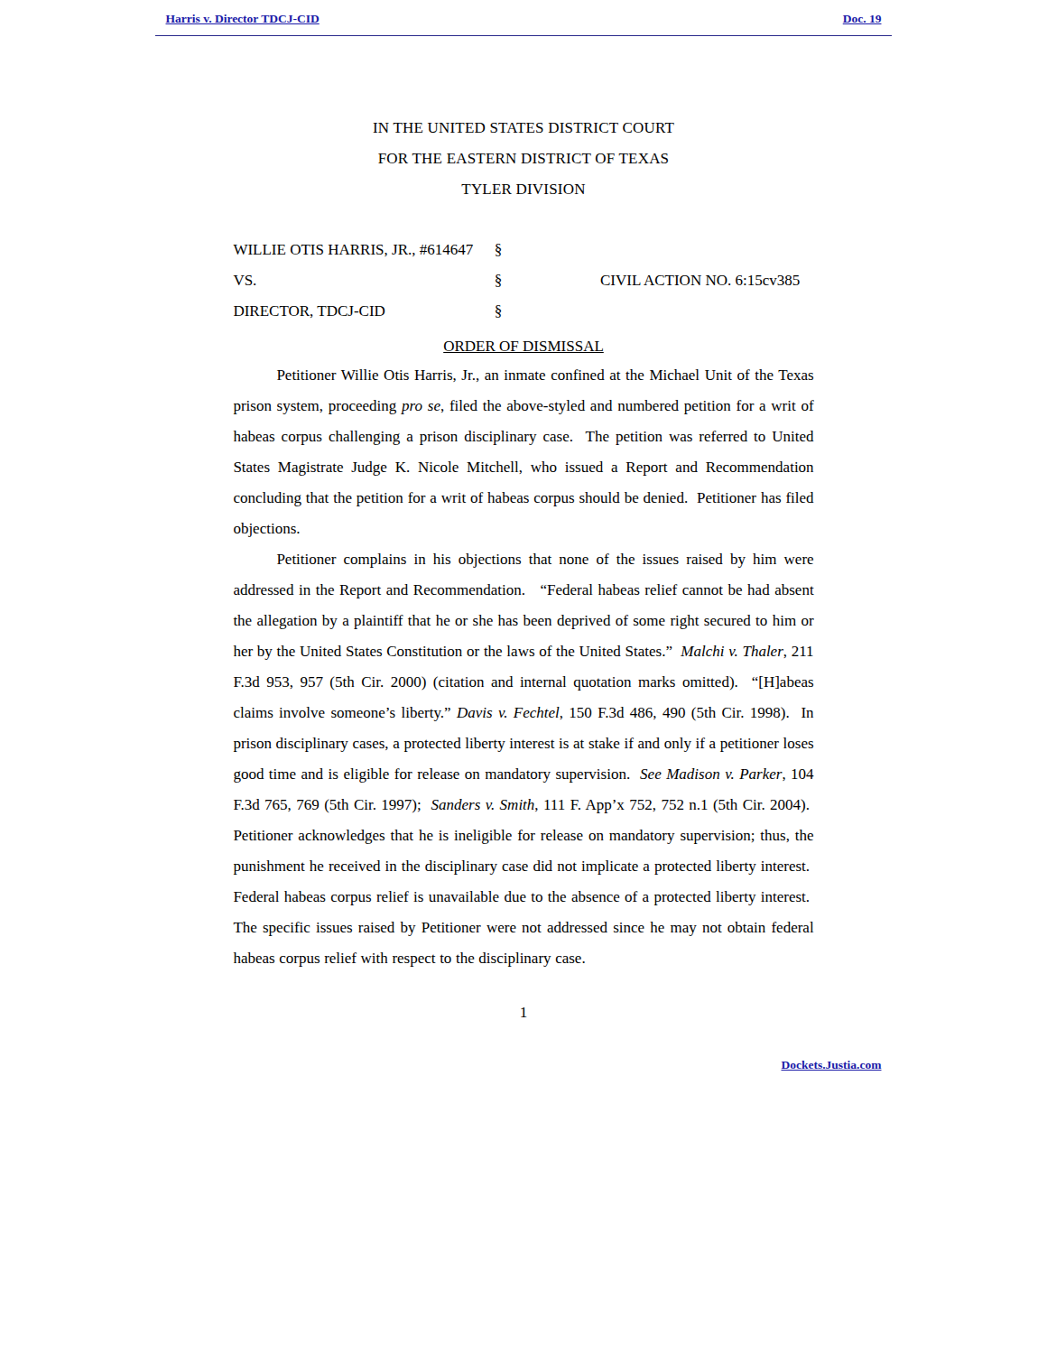Harris v. Director TDCJ-CID Doc. 19
IN THE UNITED STATES DISTRICT COURT
FOR THE EASTERN DISTRICT OF TEXAS
TYLER DIVISION
| WILLIE OTIS HARRIS, JR., #614647 | § | |
| VS. | § | CIVIL ACTION NO. 6:15cv385 |
| DIRECTOR, TDCJ-CID | § | |
ORDER OF DISMISSAL
Petitioner Willie Otis Harris, Jr., an inmate confined at the Michael Unit of the Texas prison system, proceeding pro se, filed the above-styled and numbered petition for a writ of habeas corpus challenging a prison disciplinary case. The petition was referred to United States Magistrate Judge K. Nicole Mitchell, who issued a Report and Recommendation concluding that the petition for a writ of habeas corpus should be denied. Petitioner has filed objections.
Petitioner complains in his objections that none of the issues raised by him were addressed in the Report and Recommendation. “Federal habeas relief cannot be had absent the allegation by a plaintiff that he or she has been deprived of some right secured to him or her by the United States Constitution or the laws of the United States.” Malchi v. Thaler, 211 F.3d 953, 957 (5th Cir. 2000) (citation and internal quotation marks omitted). “[H]abeas claims involve someone’s liberty.” Davis v. Fechtel, 150 F.3d 486, 490 (5th Cir. 1998). In prison disciplinary cases, a protected liberty interest is at stake if and only if a petitioner loses good time and is eligible for release on mandatory supervision. See Madison v. Parker, 104 F.3d 765, 769 (5th Cir. 1997); Sanders v. Smith, 111 F. App’x 752, 752 n.1 (5th Cir. 2004). Petitioner acknowledges that he is ineligible for release on mandatory supervision; thus, the punishment he received in the disciplinary case did not implicate a protected liberty interest. Federal habeas corpus relief is unavailable due to the absence of a protected liberty interest. The specific issues raised by Petitioner were not addressed since he may not obtain federal habeas corpus relief with respect to the disciplinary case.
1
Dockets.Justia.com